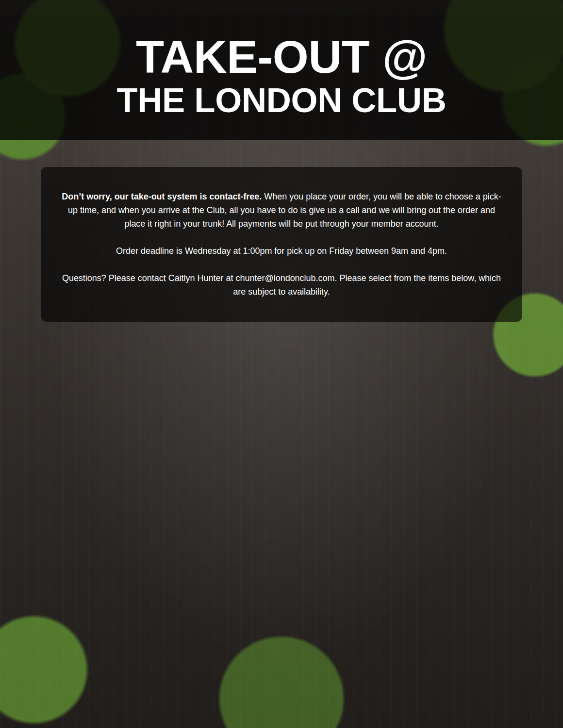Take-Out @ The London Club
Don’t worry, our take-out system is contact-free. When you place your order, you will be able to choose a pick-up time, and when you arrive at the Club, all you have to do is give us a call and we will bring out the order and place it right in your trunk! All payments will be put through your member account.
Order deadline is Wednesday at 1:00pm for pick up on Friday between 9am and 4pm.
Questions? Please contact Caitlyn Hunter at chunter@londonclub.com. Please select from the items below, which are subject to availability.